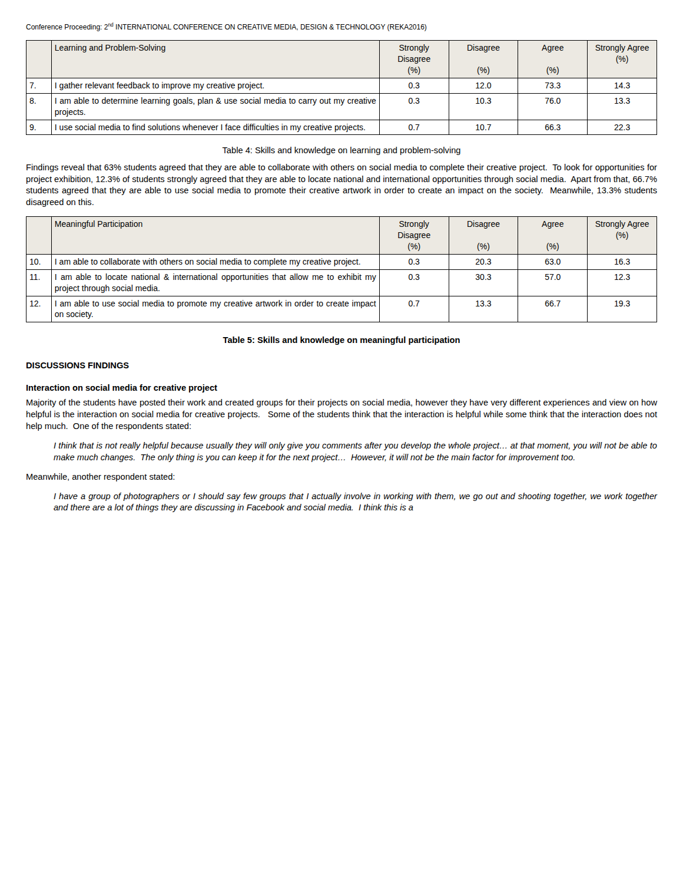Conference Proceeding: 2nd INTERNATIONAL CONFERENCE ON CREATIVE MEDIA, DESIGN & TECHNOLOGY (REKA2016)
| | Learning and Problem-Solving | Strongly Disagree (%) | Disagree (%) | Agree (%) | Strongly Agree (%) |
| --- | --- | --- | --- | --- | --- |
| 7. | I gather relevant feedback to improve my creative project. | 0.3 | 12.0 | 73.3 | 14.3 |
| 8. | I am able to determine learning goals, plan & use social media to carry out my creative projects. | 0.3 | 10.3 | 76.0 | 13.3 |
| 9. | I use social media to find solutions whenever I face difficulties in my creative projects. | 0.7 | 10.7 | 66.3 | 22.3 |
Table 4: Skills and knowledge on learning and problem-solving
Findings reveal that 63% students agreed that they are able to collaborate with others on social media to complete their creative project. To look for opportunities for project exhibition, 12.3% of students strongly agreed that they are able to locate national and international opportunities through social media. Apart from that, 66.7% students agreed that they are able to use social media to promote their creative artwork in order to create an impact on the society. Meanwhile, 13.3% students disagreed on this.
| | Meaningful Participation | Strongly Disagree (%) | Disagree (%) | Agree (%) | Strongly Agree (%) |
| --- | --- | --- | --- | --- | --- |
| 10. | I am able to collaborate with others on social media to complete my creative project. | 0.3 | 20.3 | 63.0 | 16.3 |
| 11. | I am able to locate national & international opportunities that allow me to exhibit my project through social media. | 0.3 | 30.3 | 57.0 | 12.3 |
| 12. | I am able to use social media to promote my creative artwork in order to create impact on society. | 0.7 | 13.3 | 66.7 | 19.3 |
Table 5: Skills and knowledge on meaningful participation
DISCUSSIONS FINDINGS
Interaction on social media for creative project
Majority of the students have posted their work and created groups for their projects on social media, however they have very different experiences and view on how helpful is the interaction on social media for creative projects. Some of the students think that the interaction is helpful while some think that the interaction does not help much. One of the respondents stated:
I think that is not really helpful because usually they will only give you comments after you develop the whole project… at that moment, you will not be able to make much changes. The only thing is you can keep it for the next project… However, it will not be the main factor for improvement too.
Meanwhile, another respondent stated:
I have a group of photographers or I should say few groups that I actually involve in working with them, we go out and shooting together, we work together and there are a lot of things they are discussing in Facebook and social media. I think this is a